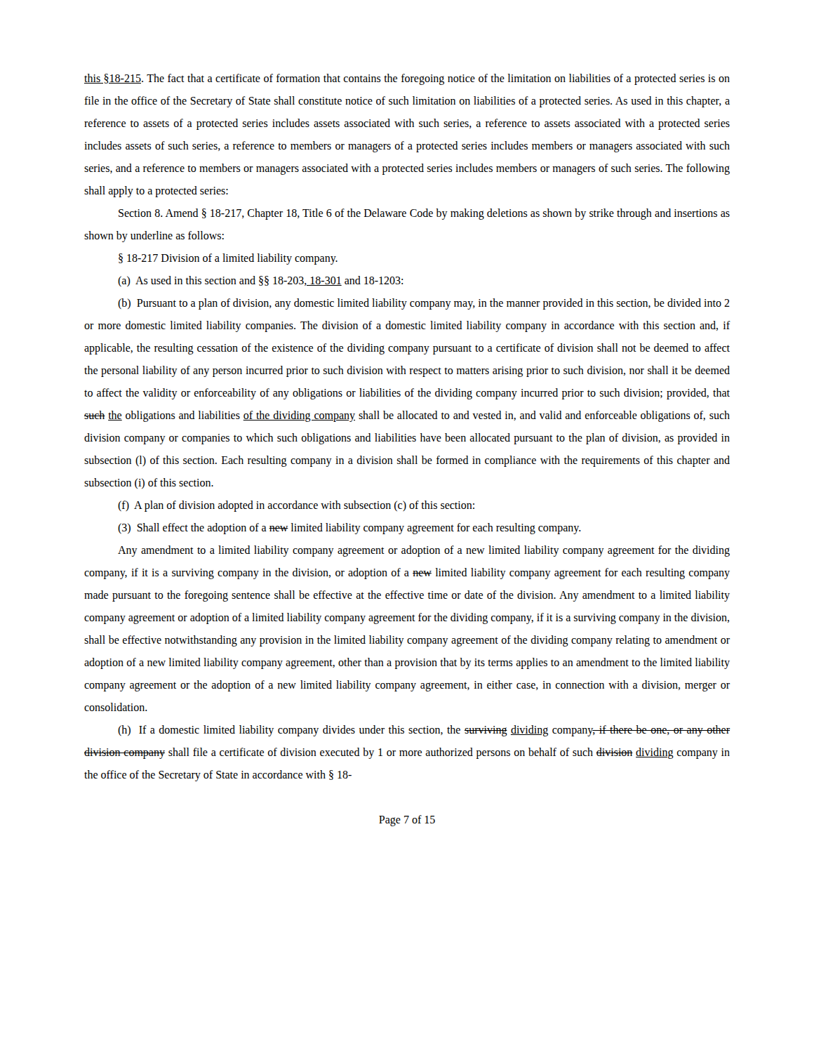this §18-215. The fact that a certificate of formation that contains the foregoing notice of the limitation on liabilities of a protected series is on file in the office of the Secretary of State shall constitute notice of such limitation on liabilities of a protected series. As used in this chapter, a reference to assets of a protected series includes assets associated with such series, a reference to assets associated with a protected series includes assets of such series, a reference to members or managers of a protected series includes members or managers associated with such series, and a reference to members or managers associated with a protected series includes members or managers of such series. The following shall apply to a protected series:
Section 8. Amend § 18-217, Chapter 18, Title 6 of the Delaware Code by making deletions as shown by strike through and insertions as shown by underline as follows:
§ 18-217 Division of a limited liability company.
(a) As used in this section and §§ 18-203, 18-301 and 18-1203:
(b) Pursuant to a plan of division, any domestic limited liability company may, in the manner provided in this section, be divided into 2 or more domestic limited liability companies. The division of a domestic limited liability company in accordance with this section and, if applicable, the resulting cessation of the existence of the dividing company pursuant to a certificate of division shall not be deemed to affect the personal liability of any person incurred prior to such division with respect to matters arising prior to such division, nor shall it be deemed to affect the validity or enforceability of any obligations or liabilities of the dividing company incurred prior to such division; provided, that such the obligations and liabilities of the dividing company shall be allocated to and vested in, and valid and enforceable obligations of, such division company or companies to which such obligations and liabilities have been allocated pursuant to the plan of division, as provided in subsection (l) of this section. Each resulting company in a division shall be formed in compliance with the requirements of this chapter and subsection (i) of this section.
(f) A plan of division adopted in accordance with subsection (c) of this section:
(3) Shall effect the adoption of a new limited liability company agreement for each resulting company.
Any amendment to a limited liability company agreement or adoption of a new limited liability company agreement for the dividing company, if it is a surviving company in the division, or adoption of a new limited liability company agreement for each resulting company made pursuant to the foregoing sentence shall be effective at the effective time or date of the division. Any amendment to a limited liability company agreement or adoption of a limited liability company agreement for the dividing company, if it is a surviving company in the division, shall be effective notwithstanding any provision in the limited liability company agreement of the dividing company relating to amendment or adoption of a new limited liability company agreement, other than a provision that by its terms applies to an amendment to the limited liability company agreement or the adoption of a new limited liability company agreement, in either case, in connection with a division, merger or consolidation.
(h) If a domestic limited liability company divides under this section, the surviving dividing company, if there be one, or any other division company shall file a certificate of division executed by 1 or more authorized persons on behalf of such division dividing company in the office of the Secretary of State in accordance with § 18-
Page 7 of 15